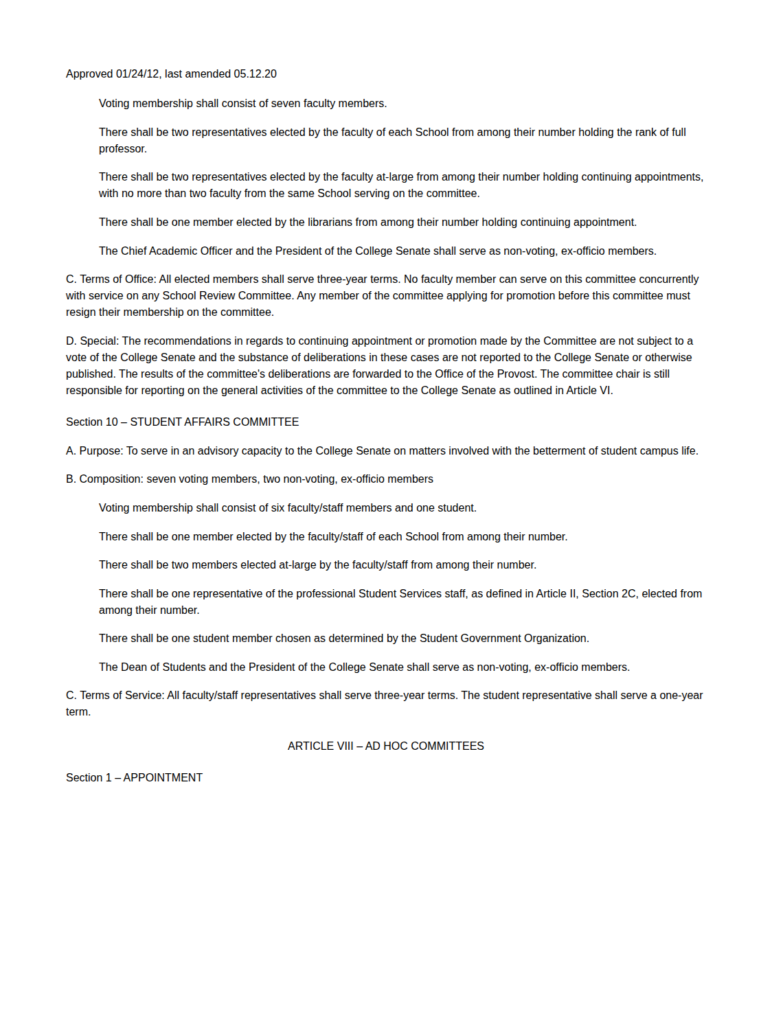Approved 01/24/12, last amended 05.12.20
Voting membership shall consist of seven faculty members.
There shall be two representatives elected by the faculty of each School from among their number holding the rank of full professor.
There shall be two representatives elected by the faculty at-large from among their number holding continuing appointments, with no more than two faculty from the same School serving on the committee.
There shall be one member elected by the librarians from among their number holding continuing appointment.
The Chief Academic Officer and the President of the College Senate shall serve as non-voting, ex-officio members.
C. Terms of Office: All elected members shall serve three-year terms. No faculty member can serve on this committee concurrently with service on any School Review Committee. Any member of the committee applying for promotion before this committee must resign their membership on the committee.
D. Special: The recommendations in regards to continuing appointment or promotion made by the Committee are not subject to a vote of the College Senate and the substance of deliberations in these cases are not reported to the College Senate or otherwise published. The results of the committee's deliberations are forwarded to the Office of the Provost. The committee chair is still responsible for reporting on the general activities of the committee to the College Senate as outlined in Article VI.
Section 10 – STUDENT AFFAIRS COMMITTEE
A. Purpose: To serve in an advisory capacity to the College Senate on matters involved with the betterment of student campus life.
B. Composition: seven voting members, two non-voting, ex-officio members
Voting membership shall consist of six faculty/staff members and one student.
There shall be one member elected by the faculty/staff of each School from among their number.
There shall be two members elected at-large by the faculty/staff from among their number.
There shall be one representative of the professional Student Services staff, as defined in Article II, Section 2C, elected from among their number.
There shall be one student member chosen as determined by the Student Government Organization.
The Dean of Students and the President of the College Senate shall serve as non-voting, ex-officio members.
C. Terms of Service: All faculty/staff representatives shall serve three-year terms. The student representative shall serve a one-year term.
ARTICLE VIII – AD HOC COMMITTEES
Section 1 – APPOINTMENT